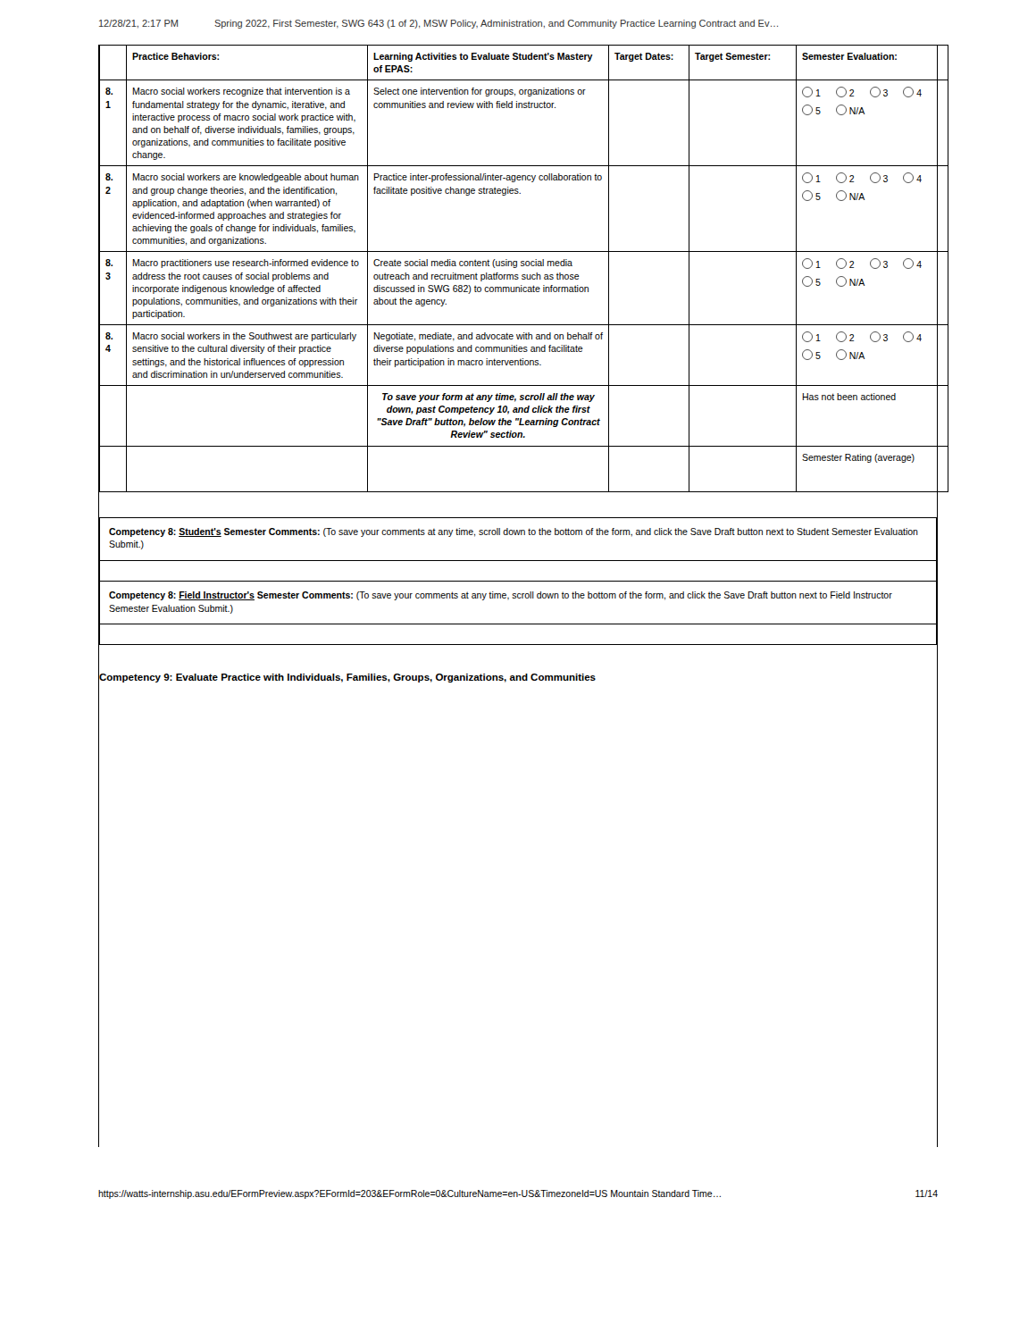12/28/21, 2:17 PM Spring 2022, First Semester, SWG 643 (1 of 2), MSW Policy, Administration, and Community Practice Learning Contract and Ev…
| | Practice Behaviors: | Learning Activities to Evaluate Student's Mastery of EPAS: | Target Dates: | Target Semester: | Semester Evaluation: |
| --- | --- | --- | --- | --- | --- |
| 8. 1 | Macro social workers recognize that intervention is a fundamental strategy for the dynamic, iterative, and interactive process of macro social work practice with, and on behalf of, diverse individuals, families, groups, organizations, and communities to facilitate positive change. | Select one intervention for groups, organizations or communities and review with field instructor. | | | 1 2 3 4 5 N/A |
| 8. 2 | Macro social workers are knowledgeable about human and group change theories, and the identification, application, and adaptation (when warranted) of evidenced-informed approaches and strategies for achieving the goals of change for individuals, families, communities, and organizations. | Practice inter-professional/inter-agency collaboration to facilitate positive change strategies. | | | 1 2 3 4 5 N/A |
| 8. 3 | Macro practitioners use research-informed evidence to address the root causes of social problems and incorporate indigenous knowledge of affected populations, communities, and organizations with their participation. | Create social media content (using social media outreach and recruitment platforms such as those discussed in SWG 682) to communicate information about the agency. | | | 1 2 3 4 5 N/A |
| 8. 4 | Macro social workers in the Southwest are particularly sensitive to the cultural diversity of their practice settings, and the historical influences of oppression and discrimination in un/underserved communities. | Negotiate, mediate, and advocate with and on behalf of diverse populations and communities and facilitate their participation in macro interventions. | | | 1 2 3 4 5 N/A |
| | | To save your form at any time, scroll all the way down, past Competency 10, and click the first "Save Draft" button, below the "Learning Contract Review" section. | | | Has not been actioned |
| | | | | | Semester Rating (average) |
Competency 8: Student's Semester Comments: (To save your comments at any time, scroll down to the bottom of the form, and click the Save Draft button next to Student Semester Evaluation Submit.)
Competency 8: Field Instructor's Semester Comments: (To save your comments at any time, scroll down to the bottom of the form, and click the Save Draft button next to Field Instructor Semester Evaluation Submit.)
Competency 9: Evaluate Practice with Individuals, Families, Groups, Organizations, and Communities
https://watts-internship.asu.edu/EFormPreview.aspx?EFormId=203&EFormRole=0&CultureName=en-US&TimezoneId=US Mountain Standard Time… 11/14